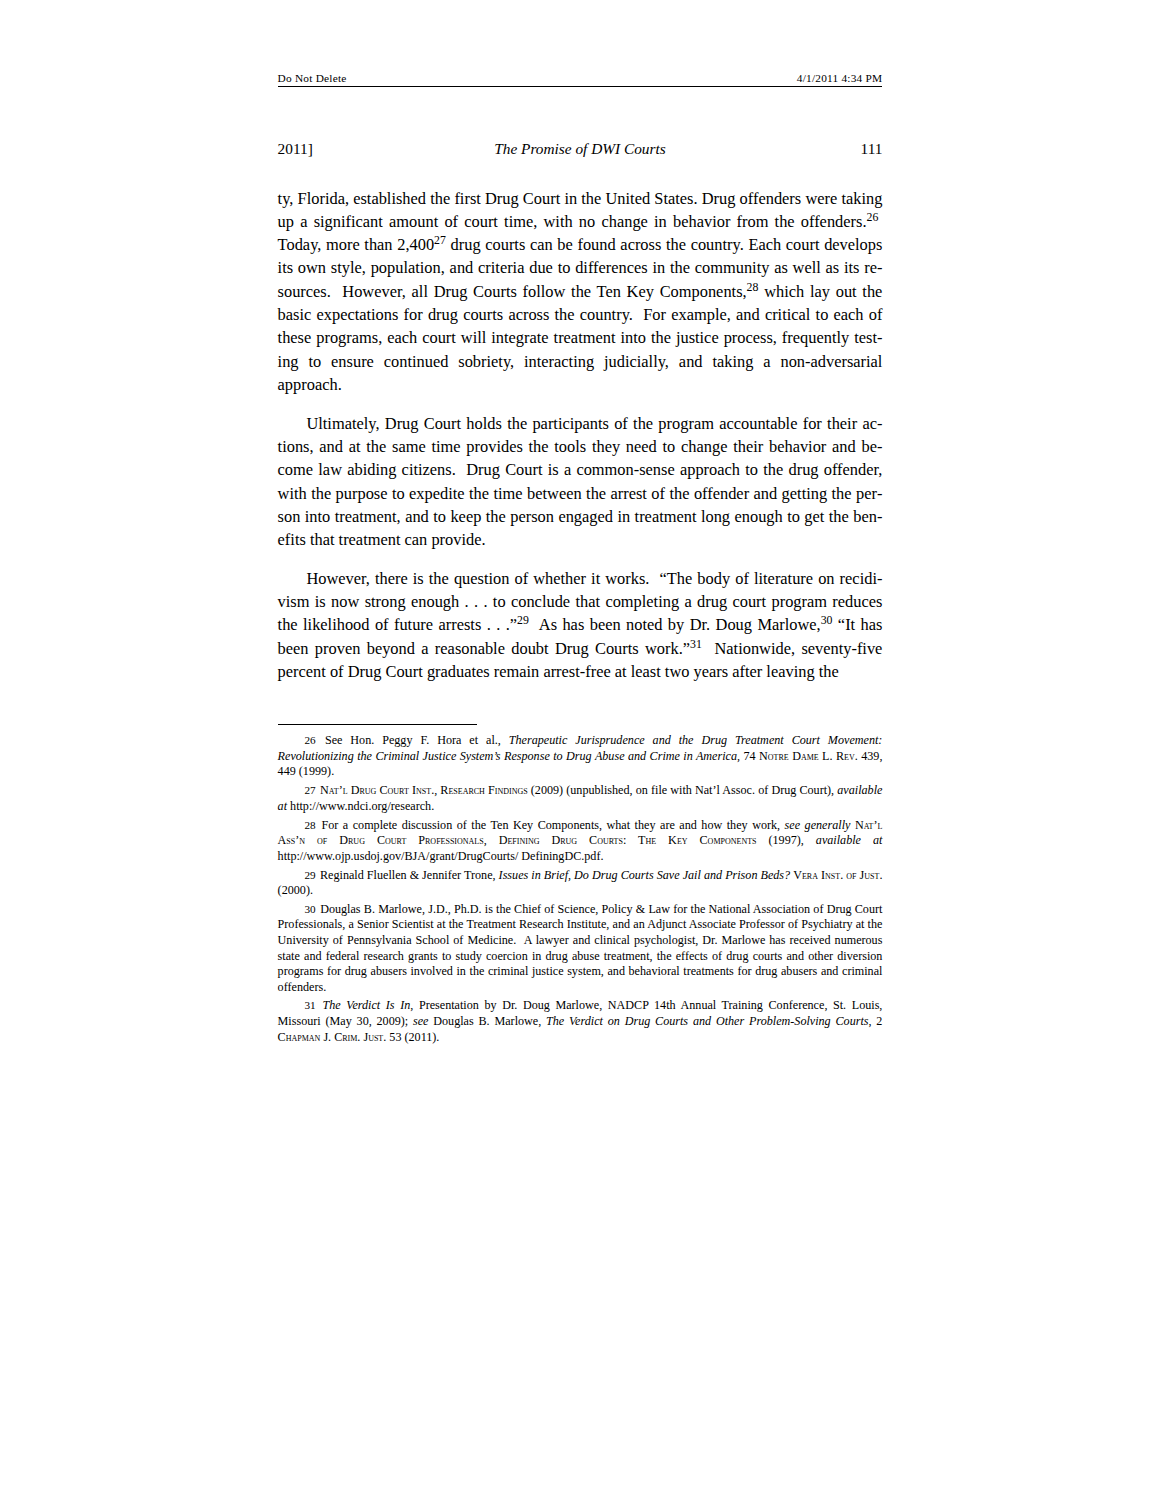Do Not Delete 4/1/2011 4:34 PM
2011] The Promise of DWI Courts 111
ty, Florida, established the first Drug Court in the United States. Drug offenders were taking up a significant amount of court time, with no change in behavior from the offenders.26 Today, more than 2,40027 drug courts can be found across the country. Each court develops its own style, population, and criteria due to differences in the community as well as its resources. However, all Drug Courts follow the Ten Key Components,28 which lay out the basic expectations for drug courts across the country. For example, and critical to each of these programs, each court will integrate treatment into the justice process, frequently testing to ensure continued sobriety, interacting judicially, and taking a non-adversarial approach.
Ultimately, Drug Court holds the participants of the program accountable for their actions, and at the same time provides the tools they need to change their behavior and become law abiding citizens. Drug Court is a common-sense approach to the drug offender, with the purpose to expedite the time between the arrest of the offender and getting the person into treatment, and to keep the person engaged in treatment long enough to get the benefits that treatment can provide.
However, there is the question of whether it works. “The body of literature on recidivism is now strong enough . . . to conclude that completing a drug court program reduces the likelihood of future arrests . . .”29 As has been noted by Dr. Doug Marlowe,30 “It has been proven beyond a reasonable doubt Drug Courts work.”31 Nationwide, seventy-five percent of Drug Court graduates remain arrest-free at least two years after leaving the
26 See Hon. Peggy F. Hora et al., Therapeutic Jurisprudence and the Drug Treatment Court Movement: Revolutionizing the Criminal Justice System’s Response to Drug Abuse and Crime in America, 74 Notre Dame L. Rev. 439, 449 (1999).
27 Nat’l Drug Court Inst., Research Findings (2009) (unpublished, on file with Nat’l Assoc. of Drug Court), available at http://www.ndci.org/research.
28 For a complete discussion of the Ten Key Components, what they are and how they work, see generally Nat’l Ass’n of Drug Court Professionals, Defining Drug Courts: The Key Components (1997), available at http://www.ojp.usdoj.gov/BJA/grant/DrugCourts/ DefiningDC.pdf.
29 Reginald Fluellen & Jennifer Trone, Issues in Brief, Do Drug Courts Save Jail and Prison Beds? Vera Inst. of Just. (2000).
30 Douglas B. Marlowe, J.D., Ph.D. is the Chief of Science, Policy & Law for the National Association of Drug Court Professionals, a Senior Scientist at the Treatment Research Institute, and an Adjunct Associate Professor of Psychiatry at the University of Pennsylvania School of Medicine. A lawyer and clinical psychologist, Dr. Marlowe has received numerous state and federal research grants to study coercion in drug abuse treatment, the effects of drug courts and other diversion programs for drug abusers involved in the criminal justice system, and behavioral treatments for drug abusers and criminal offenders.
31 The Verdict Is In, Presentation by Dr. Doug Marlowe, NADCP 14th Annual Training Conference, St. Louis, Missouri (May 30, 2009); see Douglas B. Marlowe, The Verdict on Drug Courts and Other Problem-Solving Courts, 2 Chapman J. Crim. Just. 53 (2011).